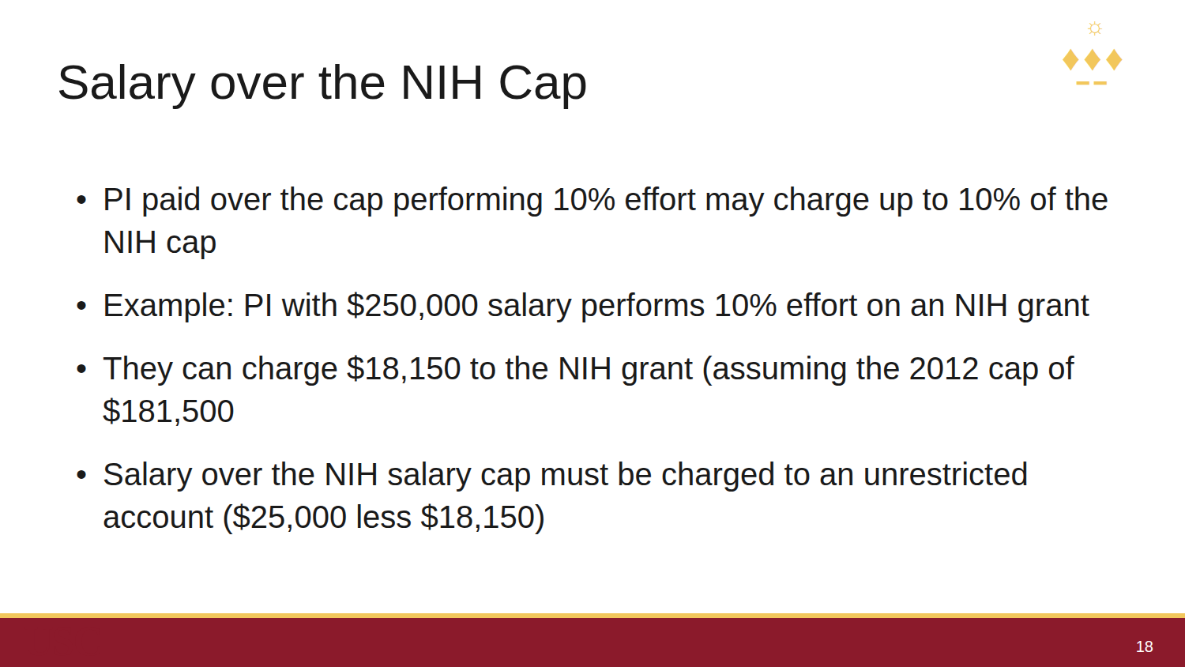☼
♦♦♦
━━
Salary over the NIH Cap
PI paid over the cap performing 10% effort may charge up to 10% of the NIH cap
Example: PI with $250,000 salary performs 10% effort on an NIH grant
They can charge $18,150 to the NIH grant (assuming the 2012 cap of $181,500
Salary over the NIH salary cap must be charged to an unrestricted account ($25,000 less $18,150)
USC University of
Southern California
18